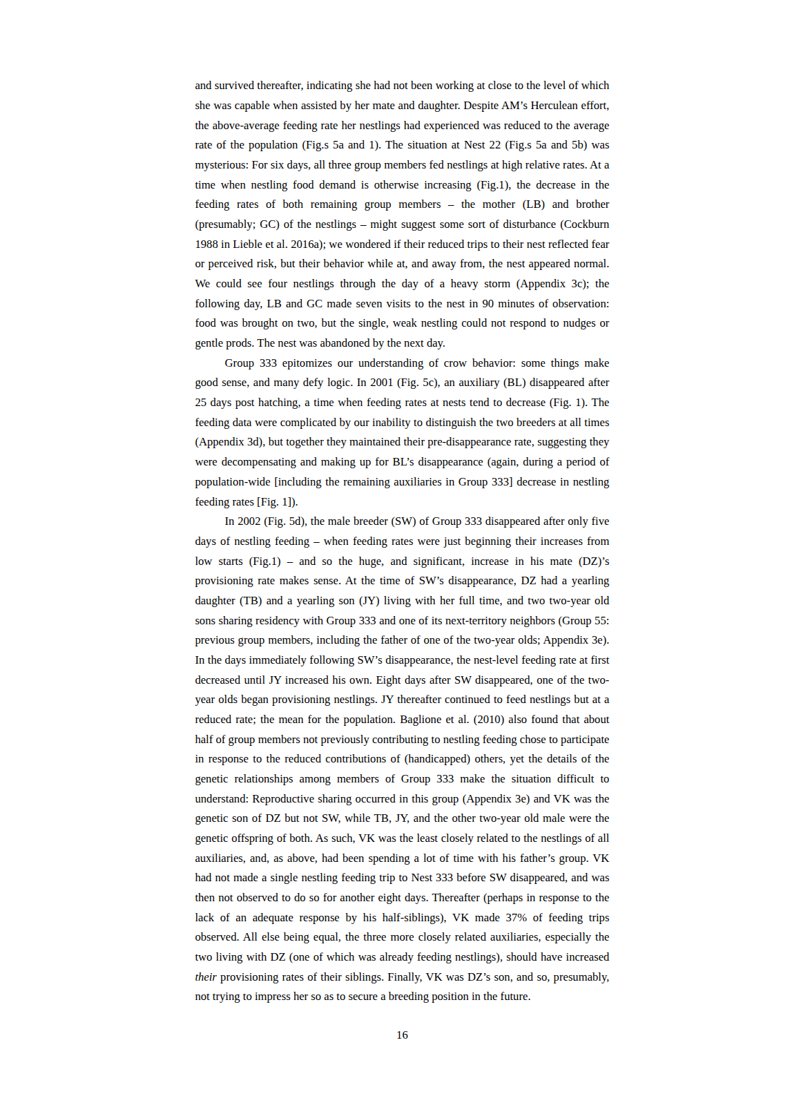and survived thereafter, indicating she had not been working at close to the level of which she was capable when assisted by her mate and daughter. Despite AM’s Herculean effort, the above-average feeding rate her nestlings had experienced was reduced to the average rate of the population (Fig.s 5a and 1). The situation at Nest 22 (Fig.s 5a and 5b) was mysterious: For six days, all three group members fed nestlings at high relative rates. At a time when nestling food demand is otherwise increasing (Fig.1), the decrease in the feeding rates of both remaining group members – the mother (LB) and brother (presumably; GC) of the nestlings – might suggest some sort of disturbance (Cockburn 1988 in Lieble et al. 2016a); we wondered if their reduced trips to their nest reflected fear or perceived risk, but their behavior while at, and away from, the nest appeared normal. We could see four nestlings through the day of a heavy storm (Appendix 3c); the following day, LB and GC made seven visits to the nest in 90 minutes of observation: food was brought on two, but the single, weak nestling could not respond to nudges or gentle prods. The nest was abandoned by the next day.
Group 333 epitomizes our understanding of crow behavior: some things make good sense, and many defy logic. In 2001 (Fig. 5c), an auxiliary (BL) disappeared after 25 days post hatching, a time when feeding rates at nests tend to decrease (Fig. 1). The feeding data were complicated by our inability to distinguish the two breeders at all times (Appendix 3d), but together they maintained their pre-disappearance rate, suggesting they were decompensating and making up for BL’s disappearance (again, during a period of population-wide [including the remaining auxiliaries in Group 333] decrease in nestling feeding rates [Fig. 1]).
In 2002 (Fig. 5d), the male breeder (SW) of Group 333 disappeared after only five days of nestling feeding – when feeding rates were just beginning their increases from low starts (Fig.1) – and so the huge, and significant, increase in his mate (DZ)’s provisioning rate makes sense. At the time of SW’s disappearance, DZ had a yearling daughter (TB) and a yearling son (JY) living with her full time, and two two-year old sons sharing residency with Group 333 and one of its next-territory neighbors (Group 55: previous group members, including the father of one of the two-year olds; Appendix 3e). In the days immediately following SW’s disappearance, the nest-level feeding rate at first decreased until JY increased his own. Eight days after SW disappeared, one of the two-year olds began provisioning nestlings. JY thereafter continued to feed nestlings but at a reduced rate; the mean for the population. Baglione et al. (2010) also found that about half of group members not previously contributing to nestling feeding chose to participate in response to the reduced contributions of (handicapped) others, yet the details of the genetic relationships among members of Group 333 make the situation difficult to understand: Reproductive sharing occurred in this group (Appendix 3e) and VK was the genetic son of DZ but not SW, while TB, JY, and the other two-year old male were the genetic offspring of both. As such, VK was the least closely related to the nestlings of all auxiliaries, and, as above, had been spending a lot of time with his father’s group. VK had not made a single nestling feeding trip to Nest 333 before SW disappeared, and was then not observed to do so for another eight days. Thereafter (perhaps in response to the lack of an adequate response by his half-siblings), VK made 37% of feeding trips observed. All else being equal, the three more closely related auxiliaries, especially the two living with DZ (one of which was already feeding nestlings), should have increased their provisioning rates of their siblings. Finally, VK was DZ’s son, and so, presumably, not trying to impress her so as to secure a breeding position in the future.
16